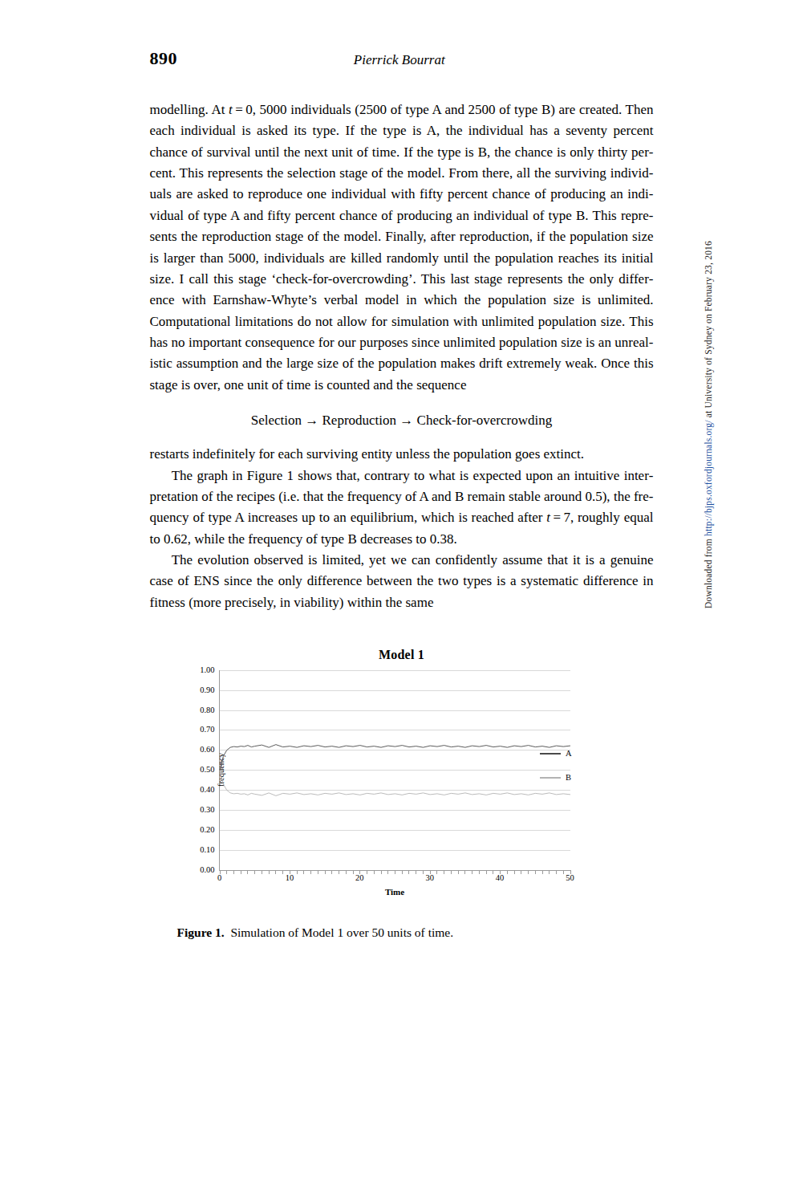890
Pierrick Bourrat
modelling. At t = 0, 5000 individuals (2500 of type A and 2500 of type B) are created. Then each individual is asked its type. If the type is A, the individual has a seventy percent chance of survival until the next unit of time. If the type is B, the chance is only thirty percent. This represents the selection stage of the model. From there, all the surviving individuals are asked to reproduce one individual with fifty percent chance of producing an individual of type A and fifty percent chance of producing an individual of type B. This represents the reproduction stage of the model. Finally, after reproduction, if the population size is larger than 5000, individuals are killed randomly until the population reaches its initial size. I call this stage ‘check-for-overcrowding’. This last stage represents the only difference with Earnshaw-Whyte’s verbal model in which the population size is unlimited. Computational limitations do not allow for simulation with unlimited population size. This has no important consequence for our purposes since unlimited population size is an unrealistic assumption and the large size of the population makes drift extremely weak. Once this stage is over, one unit of time is counted and the sequence
Selection → Reproduction → Check-for-overcrowding
restarts indefinitely for each surviving entity unless the population goes extinct.
The graph in Figure 1 shows that, contrary to what is expected upon an intuitive interpretation of the recipes (i.e. that the frequency of A and B remain stable around 0.5), the frequency of type A increases up to an equilibrium, which is reached after t = 7, roughly equal to 0.62, while the frequency of type B decreases to 0.38.
The evolution observed is limited, yet we can confidently assume that it is a genuine case of ENS since the only difference between the two types is a systematic difference in fitness (more precisely, in viability) within the same
Model 1
1.00
0.90
0.80
0.70
0.60
0.50
0.40
0.30
0.20
0.10
0.00
frequency
0
10
20
30
40
50
Time
A
B
Figure 1. Simulation of Model 1 over 50 units of time.
Downloaded from http://bjps.oxfordjournals.org/ at University of Sydney on February 23, 2016